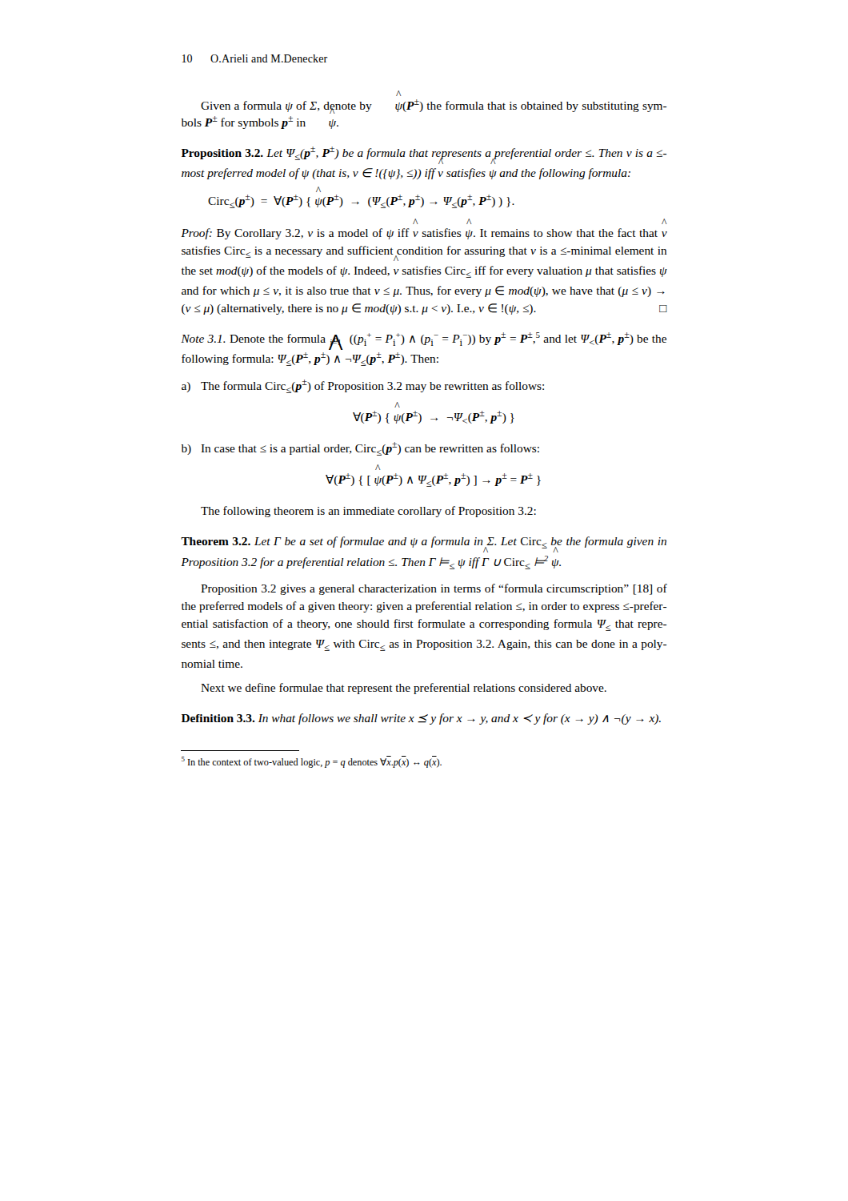10 O.Arieli and M.Denecker
Given a formula ψ of Σ, denote by ^ψ(P±) the formula that is obtained by substituting symbols P± for symbols p± in ^ψ.
Proposition 3.2. Let Ψ≤(p±, P±) be a formula that represents a preferential order ≤. Then ν is a ≤-most preferred model of ψ (that is, ν ∈ !({ψ}, ≤)) iff ^ν satisfies ^ψ and the following formula:
Circ≤(p±) = ∀(P±) { ^ψ(P±) → (Ψ≤(P±, p±) → Ψ≤(p±, P±) ) }.
Proof: By Corollary 3.2, ν is a model of ψ iff ^ν satisfies ^ψ. It remains to show that the fact that ^ν satisfies Circ≤ is a necessary and sufficient condition for assuring that ν is a ≤-minimal element in the set mod(ψ) of the models of ψ. Indeed, ^ν satisfies Circ≤ iff for every valuation μ that satisfies ψ and for which μ ≤ ν, it is also true that ν ≤ μ. Thus, for every μ ∈ mod(ψ), we have that (μ ≤ ν) → (ν ≤ μ) (alternatively, there is no μ ∈ mod(ψ) s.t. μ < ν). I.e., ν ∈ !(ψ, ≤).□
Note 3.1. Denote the formula ⋀ni=1 ((pi+ = Pi+) ∧ (pi− = Pi−)) by p± = P±,5 and let Ψ<(P±, p±) be the following formula: Ψ≤(P±, p±) ∧ ¬Ψ≤(p±, P±). Then:
a) The formula Circ≤(p±) of Proposition 3.2 may be rewritten as follows:
∀(P±) { ^ψ(P±) → ¬Ψ<(P±, p±) }
b) In case that ≤ is a partial order, Circ≤(p±) can be rewritten as follows:
∀(P±) { [ ^ψ(P±) ∧ Ψ≤(P±, p±) ] → p± = P± }
The following theorem is an immediate corollary of Proposition 3.2:
Theorem 3.2. Let Γ be a set of formulae and ψ a formula in Σ. Let Circ≤ be the formula given in Proposition 3.2 for a preferential relation ≤. Then Γ ⊨≤ ψ iff ^Γ ∪ Circ≤ ⊨2 ^ψ.
Proposition 3.2 gives a general characterization in terms of “formula circumscription” [18] of the preferred models of a given theory: given a preferential relation ≤, in order to express ≤-preferential satisfaction of a theory, one should first formulate a corresponding formula Ψ≤ that represents ≤, and then integrate Ψ≤ with Circ≤ as in Proposition 3.2. Again, this can be done in a polynomial time.
Next we define formulae that represent the preferential relations considered above.
Definition 3.3. In what follows we shall write x ⪯ y for x → y, and x ≺ y for (x → y) ∧ ¬(y → x).
5 In the context of two-valued logic, p = q denotes ∀x.p(x) ↔ q(x).